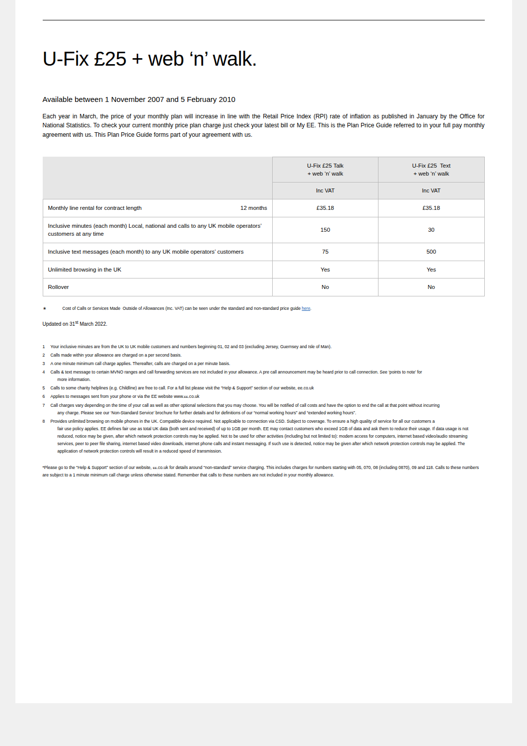U-Fix £25 + web ‘n’ walk.
Available between 1 November 2007 and 5 February 2010
Each year in March, the price of your monthly plan will increase in line with the Retail Price Index (RPI) rate of inflation as published in January by the Office for National Statistics. To check your current monthly price plan charge just check your latest bill or My EE. This is the Plan Price Guide referred to in your full pay monthly agreement with us. This Plan Price Guide forms part of your agreement with us.
| | U-Fix £25 Talk + web ‘n’ walk | U-Fix £25 Text + web ‘n’ walk |
| --- | --- | --- |
| Inc VAT | Inc VAT |
| Monthly line rental for contract length 12 months | £35.18 | £35.18 |
| Inclusive minutes (each month) Local, national and calls to any UK mobile operators’ customers at any time | 150 | 30 |
| Inclusive text messages (each month) to any UK mobile operators’ customers | 75 | 500 |
| Unlimited browsing in the UK | Yes | Yes |
| Rollover | No | No |
∗Cost of Calls or Services Made Outside of Allowances (Inc. VAT) can be seen under the standard and non-standard price guide here.
Updated on 31st March 2022.
Your inclusive minutes are from the UK to UK mobile customers and numbers beginning 01, 02 and 03 (excluding Jersey, Guernsey and Isle of Man).
Calls made within your allowance are charged on a per second basis.
A one minute minimum call charge applies. Thereafter, calls are charged on a per minute basis.
Calls & text message to certain MVNO ranges and call forwarding services are not included in your allowance. A pre call announcement may be heard prior to call connection. See ‘points to note’ for more information.
Calls to some charity helplines (e.g. Childline) are free to call. For a full list please visit the “Help & Support” section of our website, ee.co.uk
Applies to messages sent from your phone or via the EE website www.ee.co.uk
Call charges vary depending on the time of your call as well as other optional selections that you may choose. You will be notified of call costs and have the option to end the call at that point without incurring any charge. Please see our ‘Non-Standard Service’ brochure for further details and for definitions of our “normal working hours” and “extended working hours”.
Provides unlimited browsing on mobile phones in the UK. Compatible device required. Not applicable to connection via CSD. Subject to coverage. To ensure a high quality of service for all our customers a fair use policy applies. EE defines fair use as total UK data (both sent and received) of up to 1GB per month. EE may contact customers who exceed 1GB of data and ask them to reduce their usage. If data usage is not reduced, notice may be given, after which network protection controls may be applied. Not to be used for other activities (including but not limited to): modem access for computers, internet based video/audio streaming services, peer to peer file sharing, internet based video downloads, internet phone calls and instant messaging. If such use is detected, notice may be given after which network protection controls may be applied. The application of network protection controls will result in a reduced speed of transmission.
*Please go to the “Help & Support” section of our website, ee.co.uk for details around “non-standard” service charging. This includes charges for numbers starting with 05, 070, 08 (including 0870), 09 and 118. Calls to these numbers are subject to a 1 minute minimum call charge unless otherwise stated. Remember that calls to these numbers are not included in your monthly allowance.